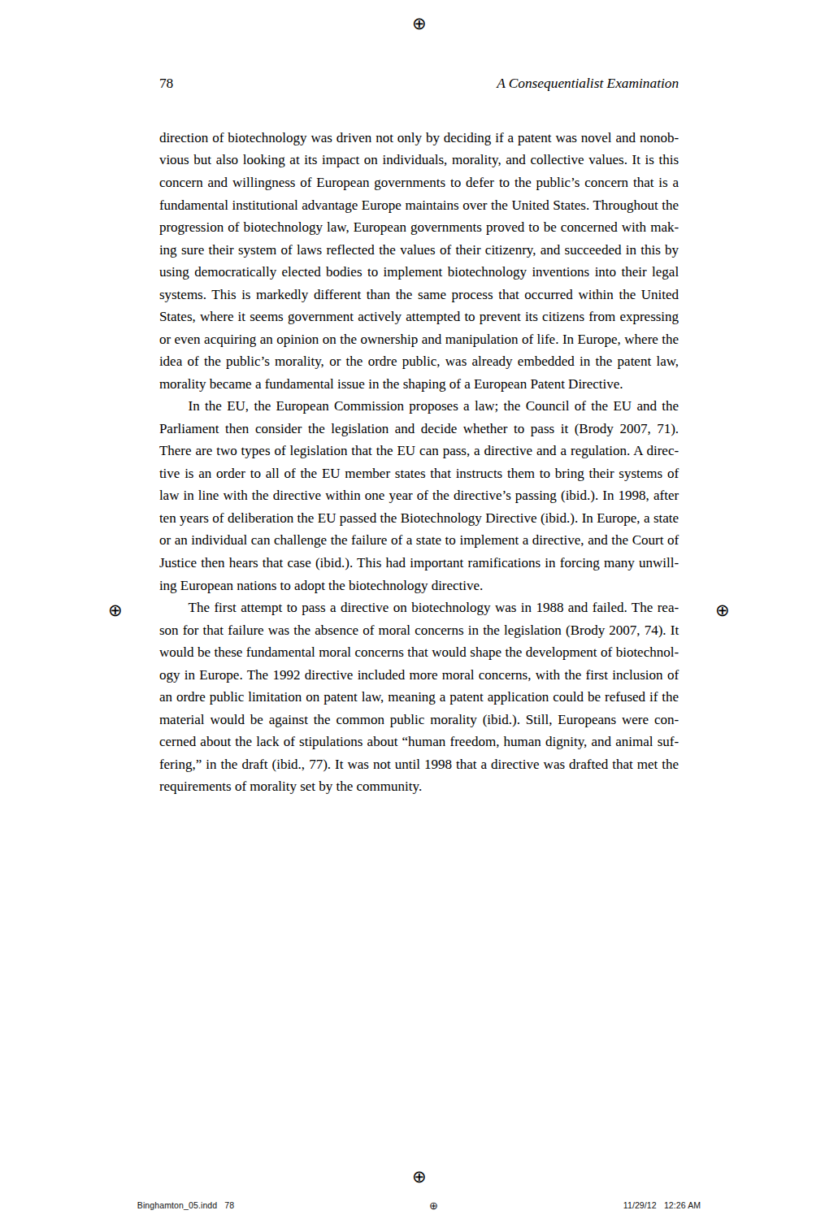⊕
⊕
⊕
78 A Consequentialist Examination
direction of biotechnology was driven not only by deciding if a patent was novel and nonobvious but also looking at its impact on individuals, morality, and collective values. It is this concern and willingness of European governments to defer to the public’s concern that is a fundamental institutional advantage Europe maintains over the United States. Throughout the progression of biotechnology law, European governments proved to be concerned with making sure their system of laws reflected the values of their citizenry, and succeeded in this by using democratically elected bodies to implement biotechnology inventions into their legal systems. This is markedly different than the same process that occurred within the United States, where it seems government actively attempted to prevent its citizens from expressing or even acquiring an opinion on the ownership and manipulation of life. In Europe, where the idea of the public’s morality, or the ordre public, was already embedded in the patent law, morality became a fundamental issue in the shaping of a European Patent Directive.
In the EU, the European Commission proposes a law; the Council of the EU and the Parliament then consider the legislation and decide whether to pass it (Brody 2007, 71). There are two types of legislation that the EU can pass, a directive and a regulation. A directive is an order to all of the EU member states that instructs them to bring their systems of law in line with the directive within one year of the directive’s passing (ibid.). In 1998, after ten years of deliberation the EU passed the Biotechnology Directive (ibid.). In Europe, a state or an individual can challenge the failure of a state to implement a directive, and the Court of Justice then hears that case (ibid.). This had important ramifications in forcing many unwilling European nations to adopt the biotechnology directive.
The first attempt to pass a directive on biotechnology was in 1988 and failed. The reason for that failure was the absence of moral concerns in the legislation (Brody 2007, 74). It would be these fundamental moral concerns that would shape the development of biotechnology in Europe. The 1992 directive included more moral concerns, with the first inclusion of an ordre public limitation on patent law, meaning a patent application could be refused if the material would be against the common public morality (ibid.). Still, Europeans were concerned about the lack of stipulations about “human freedom, human dignity, and animal suffering,” in the draft (ibid., 77). It was not until 1998 that a directive was drafted that met the requirements of morality set by the community.
⊕
Binghamton_05.indd 78 ⊕ 11/29/12 12:26 AM